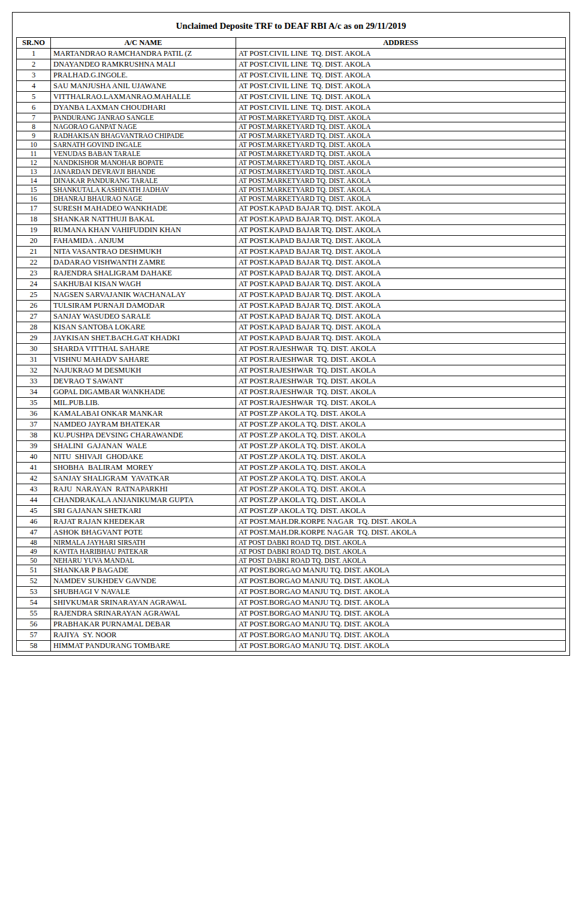Unclaimed Deposite TRF to DEAF RBI A/c as on 29/11/2019
| SR.NO | A/C NAME | ADDRESS |
| --- | --- | --- |
| 1 | MARTANDRAO RAMCHANDRA PATIL (Z | AT POST.CIVIL LINE TQ. DIST. AKOLA |
| 2 | DNAYANDEO RAMKRUSHNA MALI | AT POST.CIVIL LINE TQ. DIST. AKOLA |
| 3 | PRALHAD.G.INGOLE. | AT POST.CIVIL LINE TQ. DIST. AKOLA |
| 4 | SAU MANJUSHA ANIL UJAWANE | AT POST.CIVIL LINE TQ. DIST. AKOLA |
| 5 | VITTHALRAO.LAXMANRAO.MAHALLE | AT POST.CIVIL LINE TQ. DIST. AKOLA |
| 6 | DYANBA LAXMAN CHOUDHARI | AT POST.CIVIL LINE TQ. DIST. AKOLA |
| 7 | PANDURANG JANRAO SANGLE | AT POST.MARKETYARD TQ. DIST. AKOLA |
| 8 | NAGORAO GANPAT NAGE | AT POST.MARKETYARD TQ. DIST. AKOLA |
| 9 | RADHAKISAN BHAGVANTRAO CHIPADE | AT POST.MARKETYARD TQ. DIST. AKOLA |
| 10 | SARNATH GOVIND INGALE | AT POST.MARKETYARD TQ. DIST. AKOLA |
| 11 | VENUDAS BABAN TARALE | AT POST.MARKETYARD TQ. DIST. AKOLA |
| 12 | NANDKISHOR MANOHAR BOPATE | AT POST.MARKETYARD TQ. DIST. AKOLA |
| 13 | JANARDAN DEVRAVJI BHANDE | AT POST.MARKETYARD TQ. DIST. AKOLA |
| 14 | DINAKAR PANDURANG TARALE | AT POST.MARKETYARD TQ. DIST. AKOLA |
| 15 | SHANKUTALA KASHINATH JADHAV | AT POST.MARKETYARD TQ. DIST. AKOLA |
| 16 | DHANRAJ BHAURAO NAGE | AT POST.MARKETYARD TQ. DIST. AKOLA |
| 17 | SURESH MAHADEO WANKHADE | AT POST.KAPAD BAJAR TQ. DIST. AKOLA |
| 18 | SHANKAR NATTHUJI BAKAL | AT POST.KAPAD BAJAR TQ. DIST. AKOLA |
| 19 | RUMANA KHAN VAHIFUDDIN KHAN | AT POST.KAPAD BAJAR TQ. DIST. AKOLA |
| 20 | FAHAMIDA . ANJUM | AT POST.KAPAD BAJAR TQ. DIST. AKOLA |
| 21 | NITA VASANTRAO DESHMUKH | AT POST.KAPAD BAJAR TQ. DIST. AKOLA |
| 22 | DADARAO VISHWANTH ZAMRE | AT POST.KAPAD BAJAR TQ. DIST. AKOLA |
| 23 | RAJENDRA SHALIGRAM DAHAKE | AT POST.KAPAD BAJAR TQ. DIST. AKOLA |
| 24 | SAKHUBAI KISAN WAGH | AT POST.KAPAD BAJAR TQ. DIST. AKOLA |
| 25 | NAGSEN SARVAJANIK WACHANALAY | AT POST.KAPAD BAJAR TQ. DIST. AKOLA |
| 26 | TULSIRAM PURNAJI DAMODAR | AT POST.KAPAD BAJAR TQ. DIST. AKOLA |
| 27 | SANJAY WASUDEO SARALE | AT POST.KAPAD BAJAR TQ. DIST. AKOLA |
| 28 | KISAN SANTOBA LOKARE | AT POST.KAPAD BAJAR TQ. DIST. AKOLA |
| 29 | JAYKISAN SHET.BACH.GAT KHADKI | AT POST.KAPAD BAJAR TQ. DIST. AKOLA |
| 30 | SHARDA VITTHAL SAHARE | AT POST.RAJESHWAR TQ. DIST. AKOLA |
| 31 | VISHNU MAHADV SAHARE | AT POST.RAJESHWAR TQ. DIST. AKOLA |
| 32 | NAJUKRAO M DESMUKH | AT POST.RAJESHWAR TQ. DIST. AKOLA |
| 33 | DEVRAO T SAWANT | AT POST.RAJESHWAR TQ. DIST. AKOLA |
| 34 | GOPAL DIGAMBAR WANKHADE | AT POST.RAJESHWAR TQ. DIST. AKOLA |
| 35 | MIL.PUB.LIB. | AT POST.RAJESHWAR TQ. DIST. AKOLA |
| 36 | KAMALABAI ONKAR MANKAR | AT POST.ZP AKOLA TQ. DIST. AKOLA |
| 37 | NAMDEO JAYRAM BHATEKAR | AT POST.ZP AKOLA TQ. DIST. AKOLA |
| 38 | KU.PUSHPA DEVSING CHARAWANDE | AT POST.ZP AKOLA TQ. DIST. AKOLA |
| 39 | SHALINI GAJANAN WALE | AT POST.ZP AKOLA TQ. DIST. AKOLA |
| 40 | NITU SHIVAJI GHODAKE | AT POST.ZP AKOLA TQ. DIST. AKOLA |
| 41 | SHOBHA BALIRAM MOREY | AT POST.ZP AKOLA TQ. DIST. AKOLA |
| 42 | SANJAY SHALIGRAM YAVATKAR | AT POST.ZP AKOLA TQ. DIST. AKOLA |
| 43 | RAJU NARAYAN RATNAPARKHI | AT POST.ZP AKOLA TQ. DIST. AKOLA |
| 44 | CHANDRAKALA ANJANIKUMAR GUPTA | AT POST.ZP AKOLA TQ. DIST. AKOLA |
| 45 | SRI GAJANAN SHETKARI | AT POST.ZP AKOLA TQ. DIST. AKOLA |
| 46 | RAJAT RAJAN KHEDEKAR | AT POST.MAH.DR.KORPE NAGAR TQ. DIST. AKOLA |
| 47 | ASHOK BHAGVANT POTE | AT POST.MAH.DR.KORPE NAGAR TQ. DIST. AKOLA |
| 48 | NIRMALA JAYHARI SIRSATH | AT POST DABKI ROAD TQ. DIST. AKOLA |
| 49 | KAVITA HARIBHAU PATEKAR | AT POST DABKI ROAD TQ. DIST. AKOLA |
| 50 | NEHARU YUVA MANDAL | AT POST DABKI ROAD TQ. DIST. AKOLA |
| 51 | SHANKAR P BAGADE | AT POST.BORGAO MANJU TQ. DIST. AKOLA |
| 52 | NAMDEV SUKHDEV GAVNDE | AT POST.BORGAO MANJU TQ. DIST. AKOLA |
| 53 | SHUBHAGI V NAVALE | AT POST.BORGAO MANJU TQ. DIST. AKOLA |
| 54 | SHIVKUMAR SRINARAYAN AGRAWAL | AT POST.BORGAO MANJU TQ. DIST. AKOLA |
| 55 | RAJENDRA SRINARAYAN AGRAWAL | AT POST.BORGAO MANJU TQ. DIST. AKOLA |
| 56 | PRABHAKAR PURNAMAL DEBAR | AT POST.BORGAO MANJU TQ. DIST. AKOLA |
| 57 | RAJIYA SY. NOOR | AT POST.BORGAO MANJU TQ. DIST. AKOLA |
| 58 | HIMMAT PANDURANG TOMBARE | AT POST.BORGAO MANJU TQ. DIST. AKOLA |